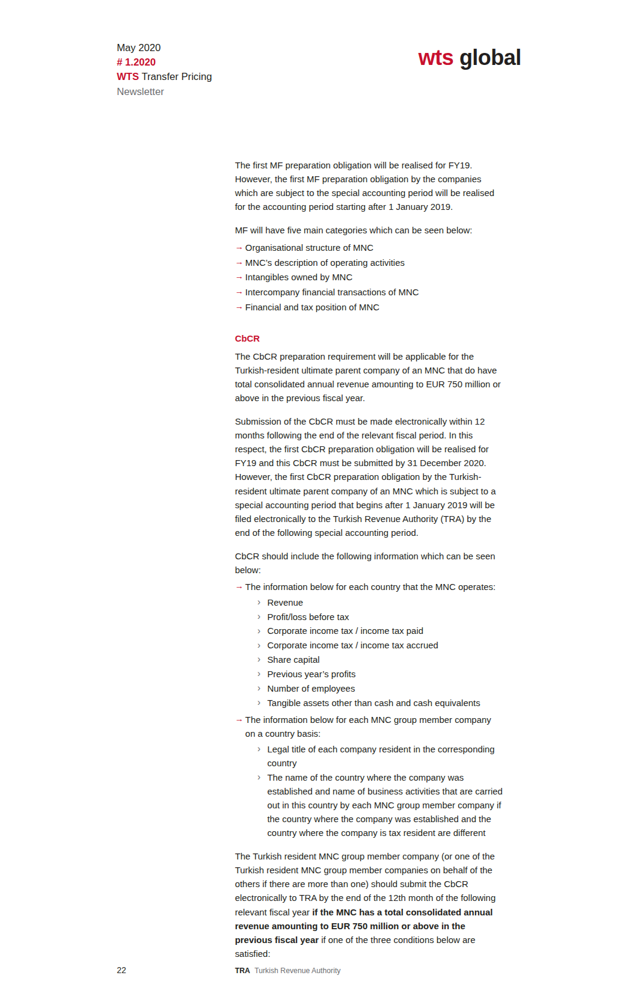May 2020
# 1.2020
WTS Transfer Pricing
Newsletter
wts global
The first MF preparation obligation will be realised for FY19. However, the first MF preparation obligation by the companies which are subject to the special accounting period will be realised for the accounting period starting after 1 January 2019.
MF will have five main categories which can be seen below:
Organisational structure of MNC
MNC’s description of operating activities
Intangibles owned by MNC
Intercompany financial transactions of MNC
Financial and tax position of MNC
CbCR
The CbCR preparation requirement will be applicable for the Turkish-resident ultimate parent company of an MNC that do have total consolidated annual revenue amounting to EUR 750 million or above in the previous fiscal year.
Submission of the CbCR must be made electronically within 12 months following the end of the relevant fiscal period. In this respect, the first CbCR preparation obligation will be realised for FY19 and this CbCR must be submitted by 31 December 2020. However, the first CbCR preparation obligation by the Turkish-resident ultimate parent company of an MNC which is subject to a special accounting period that begins after 1 January 2019 will be filed electronically to the Turkish Revenue Authority (TRA) by the end of the following special accounting period.
CbCR should include the following information which can be seen below:
The information below for each country that the MNC operates:
Revenue
Profit/loss before tax
Corporate income tax / income tax paid
Corporate income tax / income tax accrued
Share capital
Previous year’s profits
Number of employees
Tangible assets other than cash and cash equivalents
The information below for each MNC group member company on a country basis:
Legal title of each company resident in the corresponding country
The name of the country where the company was established and name of business activities that are carried out in this country by each MNC group member company if the country where the company was established and the country where the company is tax resident are different
The Turkish resident MNC group member company (or one of the Turkish resident MNC group member companies on behalf of the others if there are more than one) should submit the CbCR electronically to TRA by the end of the 12th month of the following relevant fiscal year if the MNC has a total consolidated annual revenue amounting to EUR 750 million or above in the previous fiscal year if one of the three conditions below are satisfied:
22
TRATurkish Revenue Authority